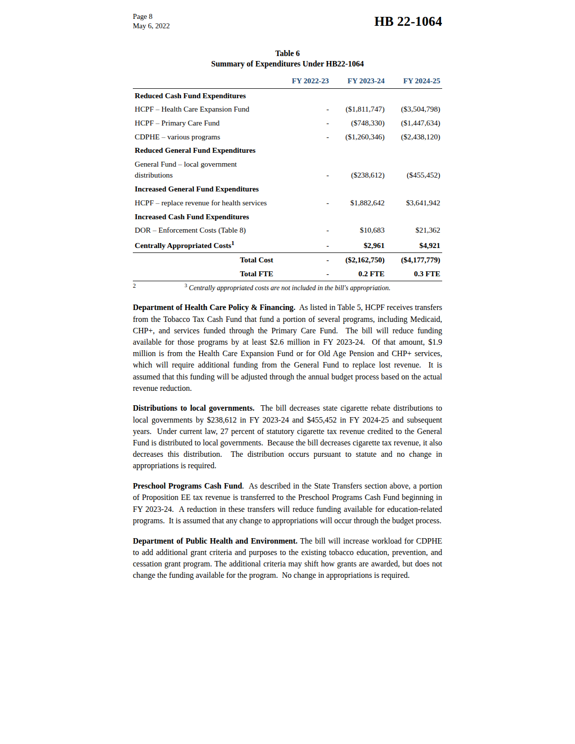Page 8
May 6, 2022
HB 22-1064
Table 6
Summary of Expenditures Under HB22-1064
| | FY 2022-23 | FY 2023-24 | FY 2024-25 |
| --- | --- | --- | --- |
| Reduced Cash Fund Expenditures | | | |
| HCPF – Health Care Expansion Fund | - | ($1,811,747) | ($3,504,798) |
| HCPF – Primary Care Fund | - | ($748,330) | ($1,447,634) |
| CDPHE – various programs | - | ($1,260,346) | ($2,438,120) |
| Reduced General Fund Expenditures | | | |
| General Fund – local government distributions | - | ($238,612) | ($455,452) |
| Increased General Fund Expenditures | | | |
| HCPF – replace revenue for health services | - | $1,882,642 | $3,641,942 |
| Increased Cash Fund Expenditures | | | |
| DOR – Enforcement Costs (Table 8) | - | $10,683 | $21,362 |
| Centrally Appropriated Costs 1 | - | $2,961 | $4,921 |
| Total Cost | - | ($2,162,750) | ($4,177,779) |
| Total FTE | - | 0.2 FTE | 0.3 FTE |
2
3 Centrally appropriated costs are not included in the bill's appropriation.
Department of Health Care Policy & Financing. As listed in Table 5, HCPF receives transfers from the Tobacco Tax Cash Fund that fund a portion of several programs, including Medicaid, CHP+, and services funded through the Primary Care Fund. The bill will reduce funding available for those programs by at least $2.6 million in FY 2023-24. Of that amount, $1.9 million is from the Health Care Expansion Fund or for Old Age Pension and CHP+ services, which will require additional funding from the General Fund to replace lost revenue. It is assumed that this funding will be adjusted through the annual budget process based on the actual revenue reduction.
Distributions to local governments. The bill decreases state cigarette rebate distributions to local governments by $238,612 in FY 2023-24 and $455,452 in FY 2024-25 and subsequent years. Under current law, 27 percent of statutory cigarette tax revenue credited to the General Fund is distributed to local governments. Because the bill decreases cigarette tax revenue, it also decreases this distribution. The distribution occurs pursuant to statute and no change in appropriations is required.
Preschool Programs Cash Fund. As described in the State Transfers section above, a portion of Proposition EE tax revenue is transferred to the Preschool Programs Cash Fund beginning in FY 2023-24. A reduction in these transfers will reduce funding available for education-related programs. It is assumed that any change to appropriations will occur through the budget process.
Department of Public Health and Environment. The bill will increase workload for CDPHE to add additional grant criteria and purposes to the existing tobacco education, prevention, and cessation grant program. The additional criteria may shift how grants are awarded, but does not change the funding available for the program. No change in appropriations is required.